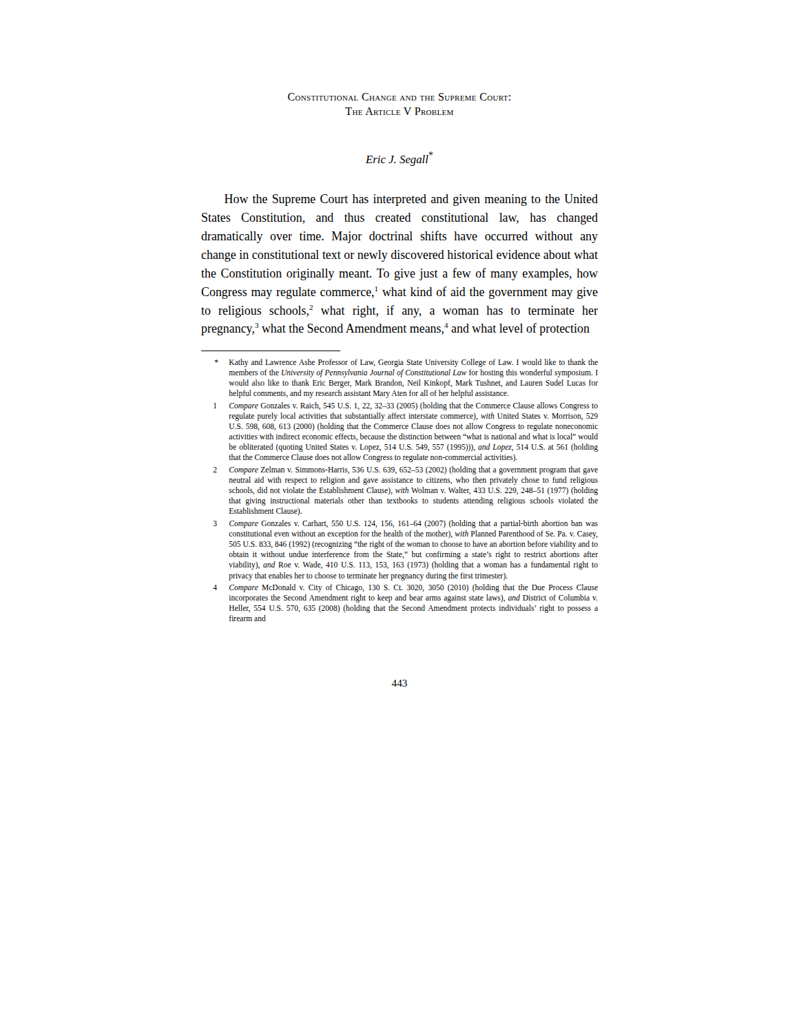Constitutional Change and the Supreme Court:
The Article V Problem
Eric J. Segall*
How the Supreme Court has interpreted and given meaning to the United States Constitution, and thus created constitutional law, has changed dramatically over time. Major doctrinal shifts have occurred without any change in constitutional text or newly discovered historical evidence about what the Constitution originally meant. To give just a few of many examples, how Congress may regulate commerce,1 what kind of aid the government may give to religious schools,2 what right, if any, a woman has to terminate her pregnancy,3 what the Second Amendment means,4 and what level of protection
*
Kathy and Lawrence Ashe Professor of Law, Georgia State University College of Law. I would like to thank the members of the University of Pennsylvania Journal of Constitutional Law for hosting this wonderful symposium. I would also like to thank Eric Berger, Mark Brandon, Neil Kinkopf, Mark Tushnet, and Lauren Sudel Lucas for helpful comments, and my research assistant Mary Aten for all of her helpful assistance.
1
Compare Gonzales v. Raich, 545 U.S. 1, 22, 32–33 (2005) (holding that the Commerce Clause allows Congress to regulate purely local activities that substantially affect interstate commerce), with United States v. Morrison, 529 U.S. 598, 608, 613 (2000) (holding that the Commerce Clause does not allow Congress to regulate noneconomic activities with indirect economic effects, because the distinction between “what is national and what is local” would be obliterated (quoting United States v. Lopez, 514 U.S. 549, 557 (1995))), and Lopez, 514 U.S. at 561 (holding that the Commerce Clause does not allow Congress to regulate non-commercial activities).
2
Compare Zelman v. Simmons-Harris, 536 U.S. 639, 652–53 (2002) (holding that a government program that gave neutral aid with respect to religion and gave assistance to citizens, who then privately chose to fund religious schools, did not violate the Establishment Clause), with Wolman v. Walter, 433 U.S. 229, 248–51 (1977) (holding that giving instructional materials other than textbooks to students attending religious schools violated the Establishment Clause).
3
Compare Gonzales v. Carhart, 550 U.S. 124, 156, 161–64 (2007) (holding that a partial-birth abortion ban was constitutional even without an exception for the health of the mother), with Planned Parenthood of Se. Pa. v. Casey, 505 U.S. 833, 846 (1992) (recognizing “the right of the woman to choose to have an abortion before viability and to obtain it without undue interference from the State,” but confirming a state’s right to restrict abortions after viability), and Roe v. Wade, 410 U.S. 113, 153, 163 (1973) (holding that a woman has a fundamental right to privacy that enables her to choose to terminate her pregnancy during the first trimester).
4
Compare McDonald v. City of Chicago, 130 S. Ct. 3020, 3050 (2010) (holding that the Due Process Clause incorporates the Second Amendment right to keep and bear arms against state laws), and District of Columbia v. Heller, 554 U.S. 570, 635 (2008) (holding that the Second Amendment protects individuals’ right to possess a firearm and
443